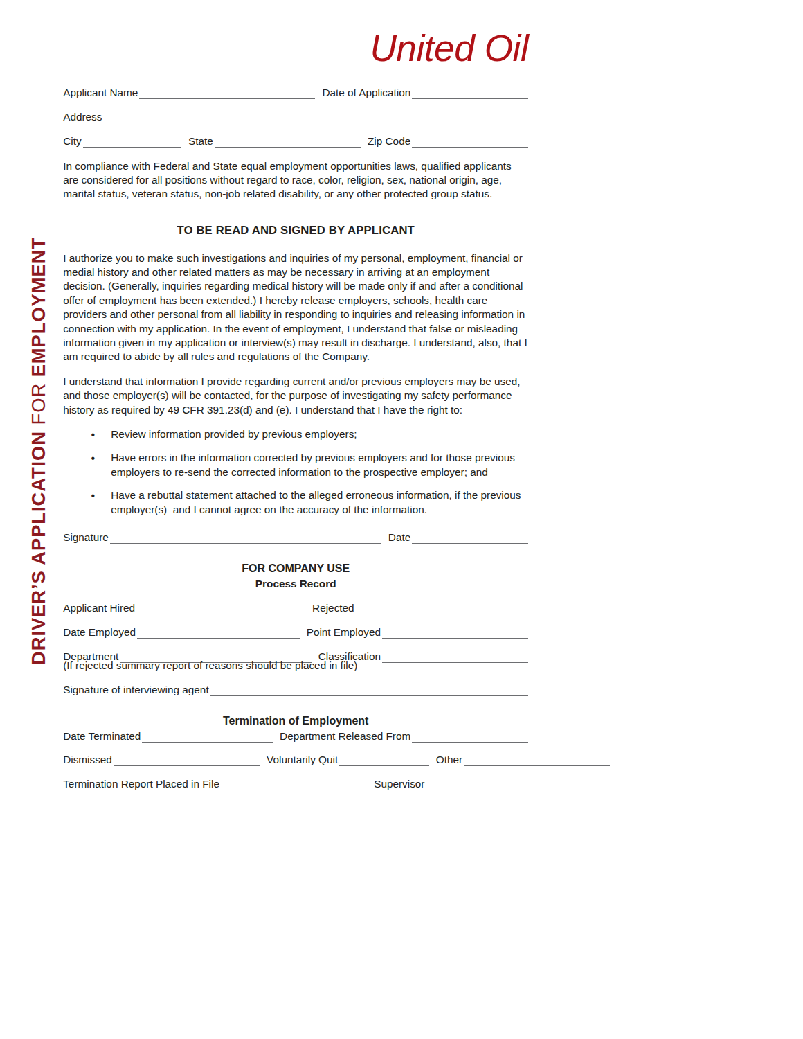DRIVER’S APPLICATION FOR EMPLOYMENT
United Oil
Applicant Name Date of Application
Address
City State Zip Code
In compliance with Federal and State equal employment opportunities laws, qualified applicants are considered for all positions without regard to race, color, religion, sex, national origin, age, marital status, veteran status, non-job related disability, or any other protected group status.
TO BE READ AND SIGNED BY APPLICANT
I authorize you to make such investigations and inquiries of my personal, employment, financial or medial history and other related matters as may be necessary in arriving at an employment decision. (Generally, inquiries regarding medical history will be made only if and after a conditional offer of employment has been extended.) I hereby release employers, schools, health care providers and other personal from all liability in responding to inquiries and releasing information in connection with my application. In the event of employment, I understand that false or misleading information given in my application or interview(s) may result in discharge. I understand, also, that I am required to abide by all rules and regulations of the Company.
I understand that information I provide regarding current and/or previous employers may be used, and those employer(s) will be contacted, for the purpose of investigating my safety performance history as required by 49 CFR 391.23(d) and (e). I understand that I have the right to:
Review information provided by previous employers;
Have errors in the information corrected by previous employers and for those previous employers to re-send the corrected information to the prospective employer; and
Have a rebuttal statement attached to the alleged erroneous information, if the previous employer(s) and I cannot agree on the accuracy of the information.
Signature Date
FOR COMPANY USE
Process Record
Applicant Hired Rejected
Date Employed Point Employed
Department Classification
(If rejected summary report of reasons should be placed in file)
Signature of interviewing agent
Termination of Employment
Date Terminated Department Released From
Dismissed Voluntarily Quit Other
Termination Report Placed in File Supervisor